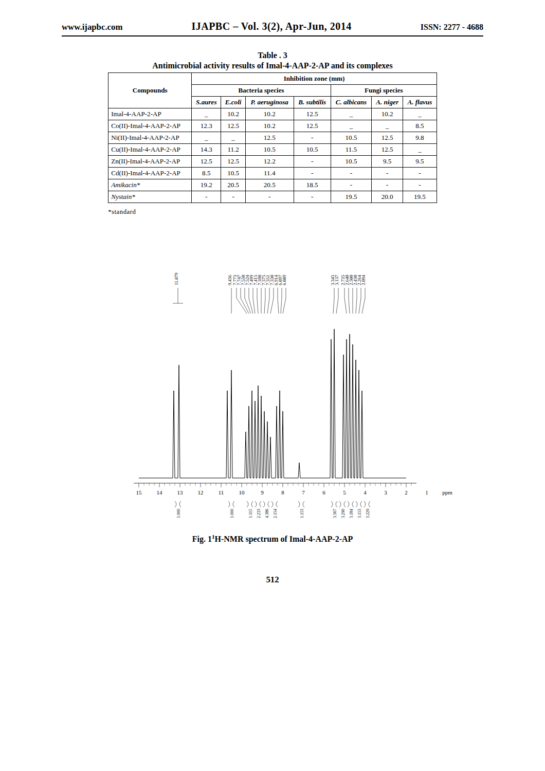www.ijapbc.com IJAPBC – Vol. 3(2), Apr-Jun, 2014 ISSN: 2277 - 4688
Table . 3 Antimicrobial activity results of Imal-4-AAP-2-AP and its complexes
| Compounds | Inhibition zone (mm) |
| --- | --- |
| Bacteria species | Fungi species |
| S.aures | E.coli | P. aeruginosa | B. subtilis | C. albicans | A. niger | A. flavus |
| Imal-4-AAP-2-AP | _ | 10.2 | 10.2 | 12.5 | _ | 10.2 | _ |
| Co(II)-Imal-4-AAP-2-AP | 12.3 | 12.5 | 10.2 | 12.5 | _ | _ | 8.5 |
| Ni(II)-Imal-4-AAP-2-AP | _ | _ | 12.5 | - | 10.5 | 12.5 | 9.8 |
| Cu(II)-Imal-4-AAP-2-AP | 14.3 | 11.2 | 10.5 | 10.5 | 11.5 | 12.5 | _ |
| Zn(II)-Imal-4-AAP-2-AP | 12.5 | 12.5 | 12.2 | - | 10.5 | 9.5 | 9.5 |
| Cd(II)-Imal-4-AAP-2-AP | 8.5 | 10.5 | 11.4 | - | - | - | - |
| Amikacin* | 19.2 | 20.5 | 20.5 | 18.5 | - | - | - |
| Nystain* | - | - | - | - | 19.5 | 20.0 | 19.5 |
*standard
11.879 9.456 7.773 7.747 7.550 7.524 7.499 7.415 7.390 7.375 7.351 7.330 6.914 6.897 6.889 3.345 3.137 2.735 2.640 2.500 2.430 2.264 2.094 15 14 13 12 11 10 9 8 7 6 5 4 3 2 1 ppm 1.000 1.000 1.115 2.233 4.386 2.154 1.153 3.567 3.290 3.184 3.153 3.229
Fig. 11H-NMR spectrum of Imal-4-AAP-2-AP
512